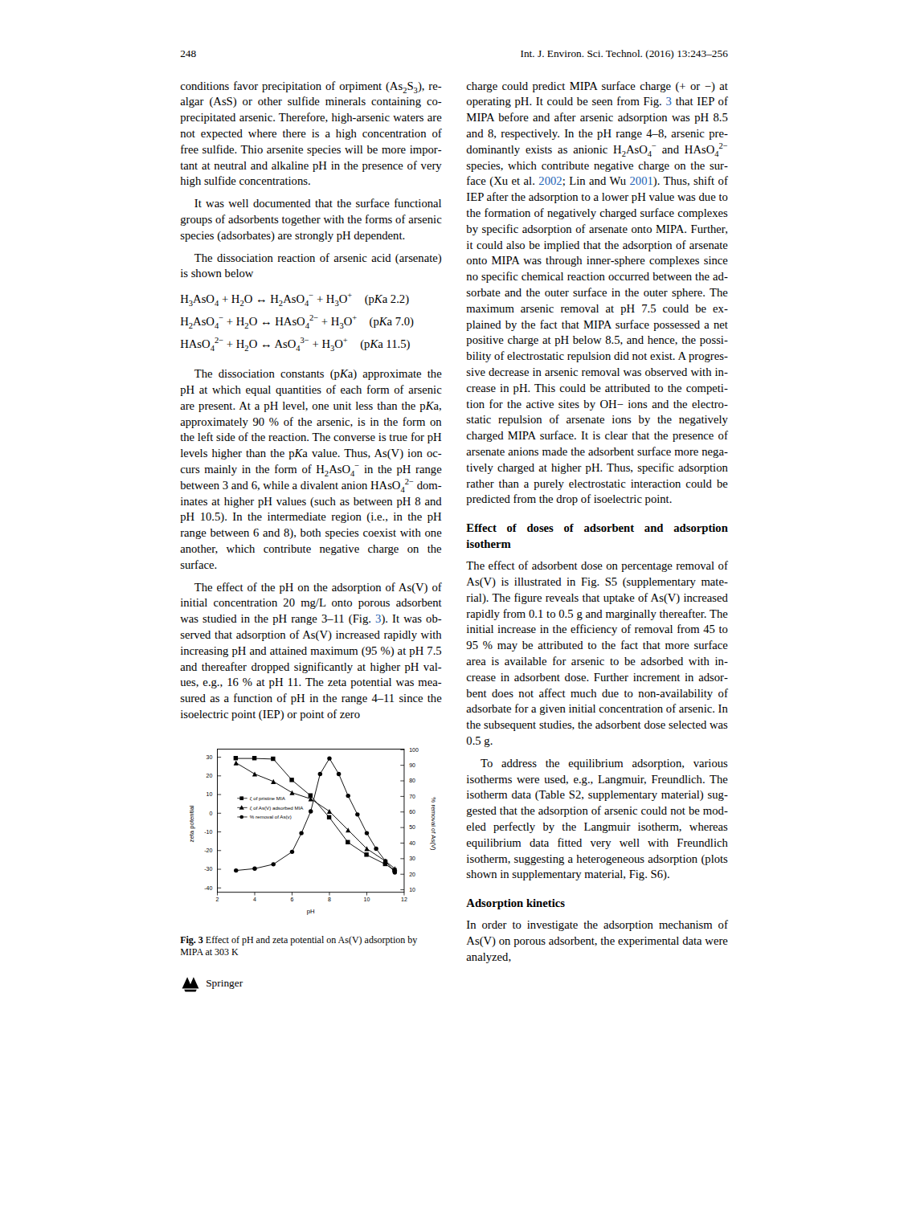248
Int. J. Environ. Sci. Technol. (2016) 13:243–256
conditions favor precipitation of orpiment (As2S3), realgar (AsS) or other sulfide minerals containing co-precipitated arsenic. Therefore, high-arsenic waters are not expected where there is a high concentration of free sulfide. Thio arsenite species will be more important at neutral and alkaline pH in the presence of very high sulfide concentrations.
It was well documented that the surface functional groups of adsorbents together with the forms of arsenic species (adsorbates) are strongly pH dependent.
The dissociation reaction of arsenic acid (arsenate) is shown below
H3AsO4 + H2O ↔ H2AsO4− + H3O+ (pKa 2.2)
H2AsO4− + H2O ↔ HAsO42− + H3O+ (pKa 7.0)
HAsO42− + H2O ↔ AsO43− + H3O+ (pKa 11.5)
The dissociation constants (pKa) approximate the pH at which equal quantities of each form of arsenic are present. At a pH level, one unit less than the pKa, approximately 90 % of the arsenic, is in the form on the left side of the reaction. The converse is true for pH levels higher than the pKa value. Thus, As(V) ion occurs mainly in the form of H2AsO4− in the pH range between 3 and 6, while a divalent anion HAsO42− dominates at higher pH values (such as between pH 8 and pH 10.5). In the intermediate region (i.e., in the pH range between 6 and 8), both species coexist with one another, which contribute negative charge on the surface.
The effect of the pH on the adsorption of As(V) of initial concentration 20 mg/L onto porous adsorbent was studied in the pH range 3–11 (Fig. 3). It was observed that adsorption of As(V) increased rapidly with increasing pH and attained maximum (95 %) at pH 7.5 and thereafter dropped significantly at higher pH values, e.g., 16 % at pH 11. The zeta potential was measured as a function of pH in the range 4–11 since the isoelectric point (IEP) or point of zero
30 20 10 0 -10 -20 -30 -40 100 90 80 70 60 50 40 30 20 10 2 4 6 8 10 12 zeta potential % removal of As(V) pH ζ of pristine MIA ζ of As(V) adsorbed MIA % removal of As(v)
Fig. 3 Effect of pH and zeta potential on As(V) adsorption by MIPA at 303 K
Springer
charge could predict MIPA surface charge (+ or −) at operating pH. It could be seen from Fig. 3 that IEP of MIPA before and after arsenic adsorption was pH 8.5 and 8, respectively. In the pH range 4–8, arsenic predominantly exists as anionic H2AsO4− and HAsO42− species, which contribute negative charge on the surface (Xu et al. 2002; Lin and Wu 2001). Thus, shift of IEP after the adsorption to a lower pH value was due to the formation of negatively charged surface complexes by specific adsorption of arsenate onto MIPA. Further, it could also be implied that the adsorption of arsenate onto MIPA was through inner-sphere complexes since no specific chemical reaction occurred between the adsorbate and the outer surface in the outer sphere. The maximum arsenic removal at pH 7.5 could be explained by the fact that MIPA surface possessed a net positive charge at pH below 8.5, and hence, the possibility of electrostatic repulsion did not exist. A progressive decrease in arsenic removal was observed with increase in pH. This could be attributed to the competition for the active sites by OH− ions and the electrostatic repulsion of arsenate ions by the negatively charged MIPA surface. It is clear that the presence of arsenate anions made the adsorbent surface more negatively charged at higher pH. Thus, specific adsorption rather than a purely electrostatic interaction could be predicted from the drop of isoelectric point.
Effect of doses of adsorbent and adsorption isotherm
The effect of adsorbent dose on percentage removal of As(V) is illustrated in Fig. S5 (supplementary material). The figure reveals that uptake of As(V) increased rapidly from 0.1 to 0.5 g and marginally thereafter. The initial increase in the efficiency of removal from 45 to 95 % may be attributed to the fact that more surface area is available for arsenic to be adsorbed with increase in adsorbent dose. Further increment in adsorbent does not affect much due to non-availability of adsorbate for a given initial concentration of arsenic. In the subsequent studies, the adsorbent dose selected was 0.5 g.
To address the equilibrium adsorption, various isotherms were used, e.g., Langmuir, Freundlich. The isotherm data (Table S2, supplementary material) suggested that the adsorption of arsenic could not be modeled perfectly by the Langmuir isotherm, whereas equilibrium data fitted very well with Freundlich isotherm, suggesting a heterogeneous adsorption (plots shown in supplementary material, Fig. S6).
Adsorption kinetics
In order to investigate the adsorption mechanism of As(V) on porous adsorbent, the experimental data were analyzed,